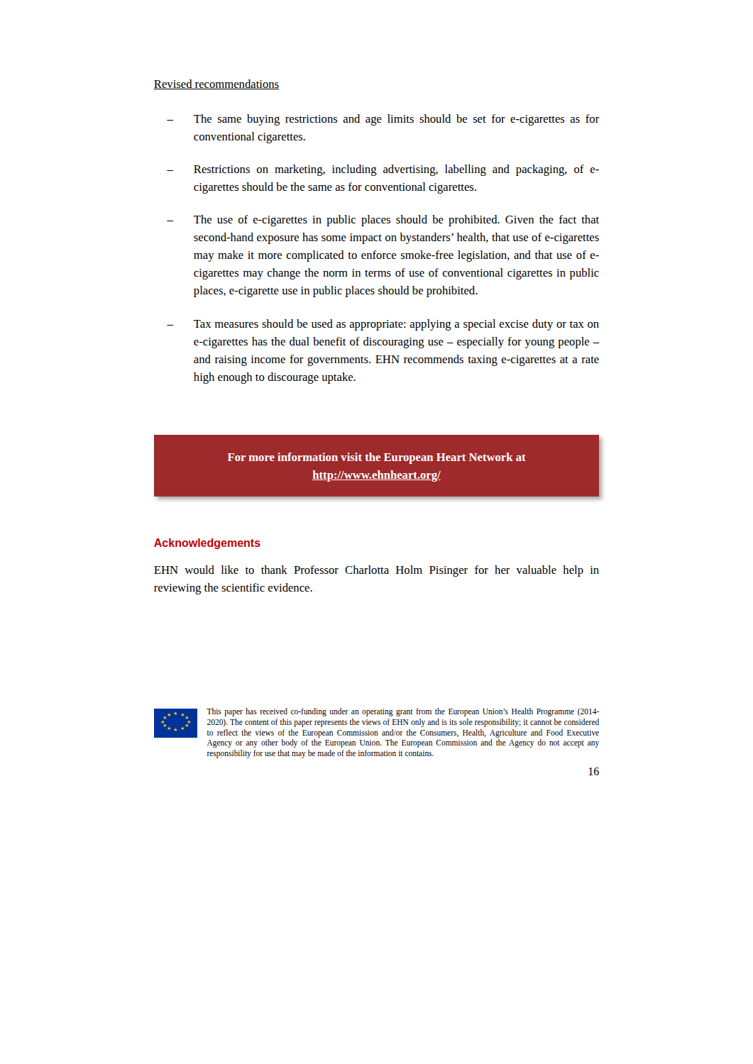Revised recommendations
The same buying restrictions and age limits should be set for e-cigarettes as for conventional cigarettes.
Restrictions on marketing, including advertising, labelling and packaging, of e-cigarettes should be the same as for conventional cigarettes.
The use of e-cigarettes in public places should be prohibited. Given the fact that second-hand exposure has some impact on bystanders’ health, that use of e-cigarettes may make it more complicated to enforce smoke-free legislation, and that use of e-cigarettes may change the norm in terms of use of conventional cigarettes in public places, e-cigarette use in public places should be prohibited.
Tax measures should be used as appropriate: applying a special excise duty or tax on e-cigarettes has the dual benefit of discouraging use – especially for young people – and raising income for governments. EHN recommends taxing e-cigarettes at a rate high enough to discourage uptake.
For more information visit the European Heart Network at http://www.ehnheart.org/
Acknowledgements
EHN would like to thank Professor Charlotta Holm Pisinger for her valuable help in reviewing the scientific evidence.
★ ★ ★ ★ ★ ★ ★ ★ ★ ★ ★ ★
This paper has received co-funding under an operating grant from the European Union’s Health Programme (2014-2020). The content of this paper represents the views of EHN only and is its sole responsibility; it cannot be considered to reflect the views of the European Commission and/or the Consumers, Health, Agriculture and Food Executive Agency or any other body of the European Union. The European Commission and the Agency do not accept any responsibility for use that may be made of the information it contains.
16